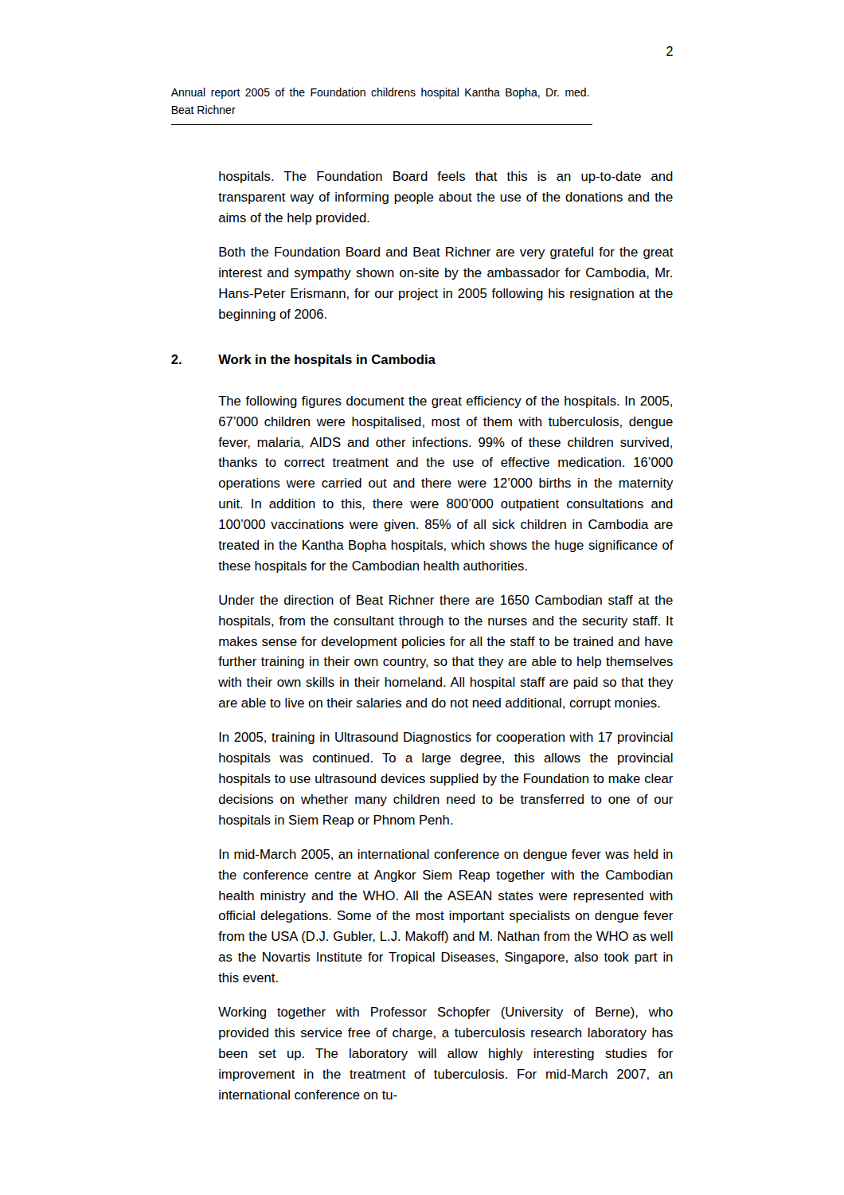2
Annual report 2005 of the Foundation childrens hospital Kantha Bopha, Dr. med. Beat Richner
hospitals. The Foundation Board feels that this is an up-to-date and transparent way of informing people about the use of the donations and the aims of the help provided.
Both the Foundation Board and Beat Richner are very grateful for the great interest and sympathy shown on-site by the ambassador for Cambodia, Mr. Hans-Peter Erismann, for our project in 2005 following his resignation at the beginning of 2006.
2. Work in the hospitals in Cambodia
The following figures document the great efficiency of the hospitals. In 2005, 67’000 children were hospitalised, most of them with tuberculosis, dengue fever, malaria, AIDS and other infections. 99% of these children survived, thanks to correct treatment and the use of effective medication. 16’000 operations were carried out and there were 12’000 births in the maternity unit. In addition to this, there were 800’000 outpatient consultations and 100’000 vaccinations were given. 85% of all sick children in Cambodia are treated in the Kantha Bopha hospitals, which shows the huge significance of these hospitals for the Cambodian health authorities.
Under the direction of Beat Richner there are 1650 Cambodian staff at the hospitals, from the consultant through to the nurses and the security staff. It makes sense for development policies for all the staff to be trained and have further training in their own country, so that they are able to help themselves with their own skills in their homeland. All hospital staff are paid so that they are able to live on their salaries and do not need additional, corrupt monies.
In 2005, training in Ultrasound Diagnostics for cooperation with 17 provincial hospitals was continued. To a large degree, this allows the provincial hospitals to use ultrasound devices supplied by the Foundation to make clear decisions on whether many children need to be transferred to one of our hospitals in Siem Reap or Phnom Penh.
In mid-March 2005, an international conference on dengue fever was held in the conference centre at Angkor Siem Reap together with the Cambodian health ministry and the WHO. All the ASEAN states were represented with official delegations. Some of the most important specialists on dengue fever from the USA (D.J. Gubler, L.J. Makoff) and M. Nathan from the WHO as well as the Novartis Institute for Tropical Diseases, Singapore, also took part in this event.
Working together with Professor Schopfer (University of Berne), who provided this service free of charge, a tuberculosis research laboratory has been set up. The laboratory will allow highly interesting studies for improvement in the treatment of tuberculosis. For mid-March 2007, an international conference on tu-